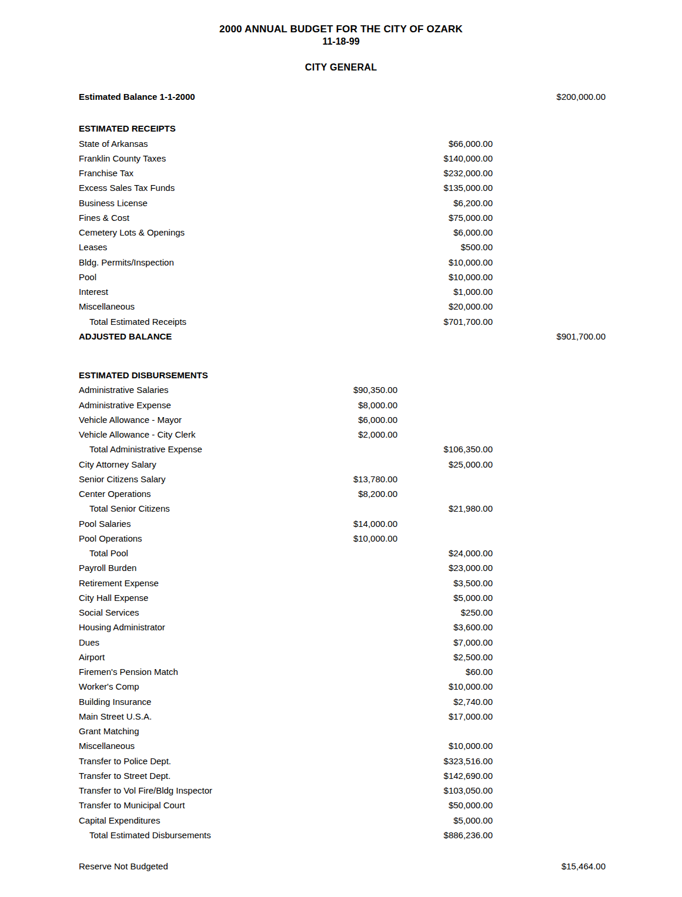2000 ANNUAL BUDGET FOR THE CITY OF OZARK
11-18-99
CITY GENERAL
| Estimated Balance 1-1-2000 | | | $200,000.00 |
| ESTIMATED RECEIPTS | | | |
| State of Arkansas | | $66,000.00 | |
| Franklin County Taxes | | $140,000.00 | |
| Franchise Tax | | $232,000.00 | |
| Excess Sales Tax Funds | | $135,000.00 | |
| Business License | | $6,200.00 | |
| Fines & Cost | | $75,000.00 | |
| Cemetery Lots & Openings | | $6,000.00 | |
| Leases | | $500.00 | |
| Bldg. Permits/Inspection | | $10,000.00 | |
| Pool | | $10,000.00 | |
| Interest | | $1,000.00 | |
| Miscellaneous | | $20,000.00 | |
| Total Estimated Receipts | | $701,700.00 | |
| ADJUSTED BALANCE | | | $901,700.00 |
| ESTIMATED DISBURSEMENTS | | | |
| Administrative Salaries | $90,350.00 | | |
| Administrative Expense | $8,000.00 | | |
| Vehicle Allowance - Mayor | $6,000.00 | | |
| Vehicle Allowance - City Clerk | $2,000.00 | | |
| Total Administrative Expense | | $106,350.00 | |
| City Attorney Salary | | $25,000.00 | |
| Senior Citizens Salary | $13,780.00 | | |
| Center Operations | $8,200.00 | | |
| Total Senior Citizens | | $21,980.00 | |
| Pool Salaries | $14,000.00 | | |
| Pool Operations | $10,000.00 | | |
| Total Pool | | $24,000.00 | |
| Payroll Burden | | $23,000.00 | |
| Retirement Expense | | $3,500.00 | |
| City Hall Expense | | $5,000.00 | |
| Social Services | | $250.00 | |
| Housing Administrator | | $3,600.00 | |
| Dues | | $7,000.00 | |
| Airport | | $2,500.00 | |
| Firemen's Pension Match | | $60.00 | |
| Worker's Comp | | $10,000.00 | |
| Building Insurance | | $2,740.00 | |
| Main Street U.S.A. | | $17,000.00 | |
| Grant Matching | | | |
| Miscellaneous | | $10,000.00 | |
| Transfer to Police Dept. | | $323,516.00 | |
| Transfer to Street Dept. | | $142,690.00 | |
| Transfer to Vol Fire/Bldg Inspector | | $103,050.00 | |
| Transfer to Municipal Court | | $50,000.00 | |
| Capital Expenditures | | $5,000.00 | |
| Total Estimated Disbursements | | $886,236.00 | |
| Reserve Not Budgeted | | | $15,464.00 |